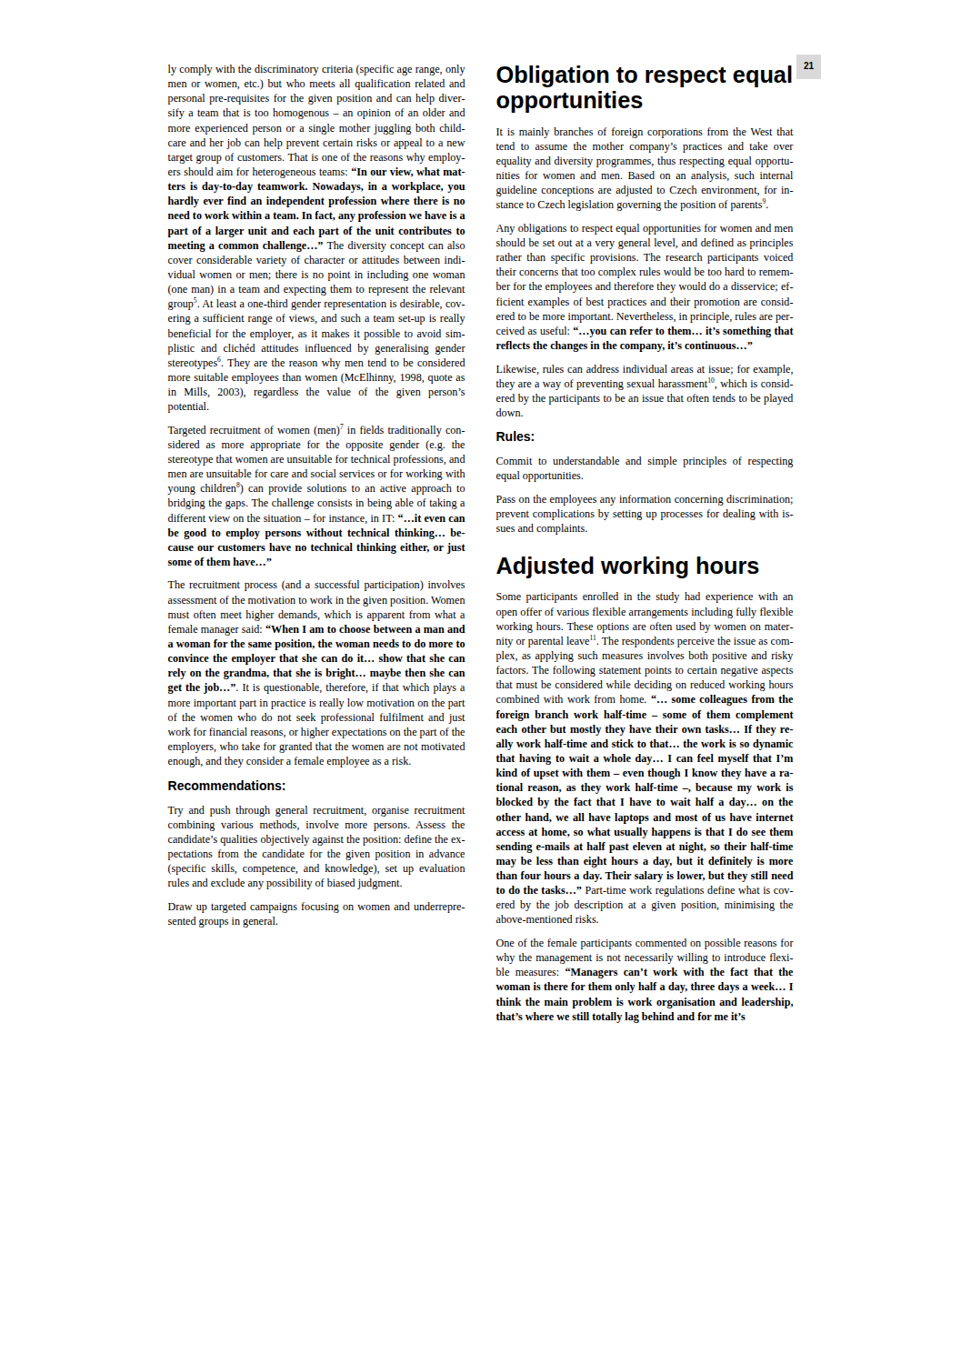21
ly comply with the discriminatory criteria (specific age range, only men or women, etc.) but who meets all qualification related and personal pre-requisites for the given position and can help diversify a team that is too homogenous – an opinion of an older and more experienced person or a single mother juggling both childcare and her job can help prevent certain risks or appeal to a new target group of customers. That is one of the reasons why employers should aim for heterogeneous teams: “In our view, what matters is day-to-day teamwork. Nowadays, in a workplace, you hardly ever find an independent profession where there is no need to work within a team. In fact, any profession we have is a part of a larger unit and each part of the unit contributes to meeting a common challenge…” The diversity concept can also cover considerable variety of character or attitudes between individual women or men; there is no point in including one woman (one man) in a team and expecting them to represent the relevant group5. At least a one-third gender representation is desirable, covering a sufficient range of views, and such a team set-up is really beneficial for the employer, as it makes it possible to avoid simplistic and clichéd attitudes influenced by generalising gender stereotypes6. They are the reason why men tend to be considered more suitable employees than women (McElhinny, 1998, quote as in Mills, 2003), regardless the value of the given person’s potential.
Targeted recruitment of women (men)7 in fields traditionally considered as more appropriate for the opposite gender (e.g. the stereotype that women are unsuitable for technical professions, and men are unsuitable for care and social services or for working with young children8) can provide solutions to an active approach to bridging the gaps. The challenge consists in being able of taking a different view on the situation – for instance, in IT: “…it even can be good to employ persons without technical thinking… because our customers have no technical thinking either, or just some of them have…”
The recruitment process (and a successful participation) involves assessment of the motivation to work in the given position. Women must often meet higher demands, which is apparent from what a female manager said: “When I am to choose between a man and a woman for the same position, the woman needs to do more to convince the employer that she can do it… show that she can rely on the grandma, that she is bright… maybe then she can get the job…”. It is questionable, therefore, if that which plays a more important part in practice is really low motivation on the part of the women who do not seek professional fulfilment and just work for financial reasons, or higher expectations on the part of the employers, who take for granted that the women are not motivated enough, and they consider a female employee as a risk.
Recommendations:
Try and push through general recruitment, organise recruitment combining various methods, involve more persons. Assess the candidate’s qualities objectively against the position: define the expectations from the candidate for the given position in advance (specific skills, competence, and knowledge), set up evaluation rules and exclude any possibility of biased judgment.
Draw up targeted campaigns focusing on women and underrepresented groups in general.
Obligation to respect equal opportunities
It is mainly branches of foreign corporations from the West that tend to assume the mother company’s practices and take over equality and diversity programmes, thus respecting equal opportunities for women and men. Based on an analysis, such internal guideline conceptions are adjusted to Czech environment, for instance to Czech legislation governing the position of parents9.
Any obligations to respect equal opportunities for women and men should be set out at a very general level, and defined as principles rather than specific provisions. The research participants voiced their concerns that too complex rules would be too hard to remember for the employees and therefore they would do a disservice; efficient examples of best practices and their promotion are considered to be more important. Nevertheless, in principle, rules are perceived as useful: “…you can refer to them… it’s something that reflects the changes in the company, it’s continuous…”
Likewise, rules can address individual areas at issue; for example, they are a way of preventing sexual harassment10, which is considered by the participants to be an issue that often tends to be played down.
Rules:
Commit to understandable and simple principles of respecting equal opportunities.
Pass on the employees any information concerning discrimination; prevent complications by setting up processes for dealing with issues and complaints.
Adjusted working hours
Some participants enrolled in the study had experience with an open offer of various flexible arrangements including fully flexible working hours. These options are often used by women on maternity or parental leave11. The respondents perceive the issue as complex, as applying such measures involves both positive and risky factors. The following statement points to certain negative aspects that must be considered while deciding on reduced working hours combined with work from home. “… some colleagues from the foreign branch work half-time – some of them complement each other but mostly they have their own tasks… If they really work half-time and stick to that… the work is so dynamic that having to wait a whole day… I can feel myself that I’m kind of upset with them – even though I know they have a rational reason, as they work half-time –, because my work is blocked by the fact that I have to wait half a day… on the other hand, we all have laptops and most of us have internet access at home, so what usually happens is that I do see them sending e-mails at half past eleven at night, so their half-time may be less than eight hours a day, but it definitely is more than four hours a day. Their salary is lower, but they still need to do the tasks…” Part-time work regulations define what is covered by the job description at a given position, minimising the above-mentioned risks.
One of the female participants commented on possible reasons for why the management is not necessarily willing to introduce flexible measures: “Managers can’t work with the fact that the woman is there for them only half a day, three days a week… I think the main problem is work organisation and leadership, that’s where we still totally lag behind and for me it’s